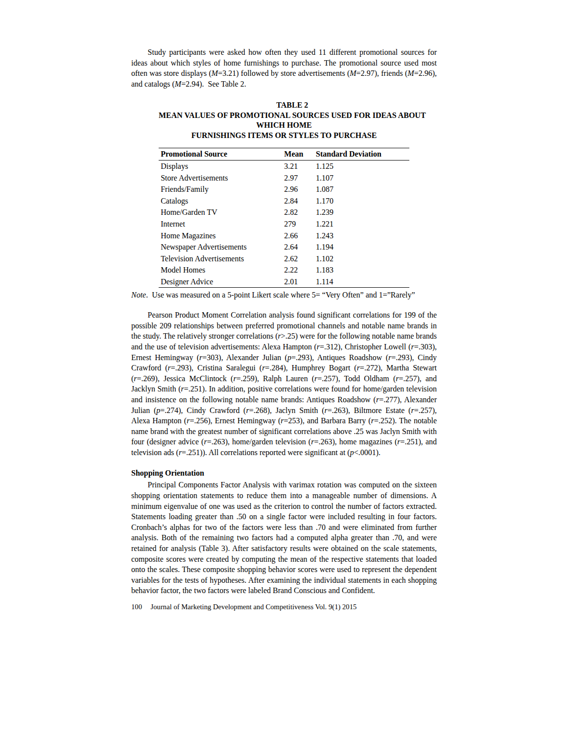Study participants were asked how often they used 11 different promotional sources for ideas about which styles of home furnishings to purchase. The promotional source used most often was store displays (M=3.21) followed by store advertisements (M=2.97), friends (M=2.96), and catalogs (M=2.94). See Table 2.
TABLE 2
MEAN VALUES OF PROMOTIONAL SOURCES USED FOR IDEAS ABOUT WHICH HOME
FURNISHINGS ITEMS OR STYLES TO PURCHASE
| Promotional Source | Mean | Standard Deviation |
| --- | --- | --- |
| Displays | 3.21 | 1.125 |
| Store Advertisements | 2.97 | 1.107 |
| Friends/Family | 2.96 | 1.087 |
| Catalogs | 2.84 | 1.170 |
| Home/Garden TV | 2.82 | 1.239 |
| Internet | 279 | 1.221 |
| Home Magazines | 2.66 | 1.243 |
| Newspaper Advertisements | 2.64 | 1.194 |
| Television Advertisements | 2.62 | 1.102 |
| Model Homes | 2.22 | 1.183 |
| Designer Advice | 2.01 | 1.114 |
Note. Use was measured on a 5-point Likert scale where 5= “Very Often” and 1=”Rarely”
Pearson Product Moment Correlation analysis found significant correlations for 199 of the possible 209 relationships between preferred promotional channels and notable name brands in the study. The relatively stronger correlations (r>.25) were for the following notable name brands and the use of television advertisements: Alexa Hampton (r=.312), Christopher Lowell (r=.303), Ernest Hemingway (r=303), Alexander Julian (p=.293), Antiques Roadshow (r=.293), Cindy Crawford (r=.293), Cristina Saralegui (r=.284), Humphrey Bogart (r=.272), Martha Stewart (r=.269), Jessica McClintock (r=.259), Ralph Lauren (r=.257), Todd Oldham (r=.257), and Jacklyn Smith (r=.251). In addition, positive correlations were found for home/garden television and insistence on the following notable name brands: Antiques Roadshow (r=.277), Alexander Julian (p=.274), Cindy Crawford (r=.268), Jaclyn Smith (r=.263), Biltmore Estate (r=.257), Alexa Hampton (r=.256), Ernest Hemingway (r=253), and Barbara Barry (r=.252). The notable name brand with the greatest number of significant correlations above .25 was Jaclyn Smith with four (designer advice (r=.263), home/garden television (r=.263), home magazines (r=.251), and television ads (r=.251)). All correlations reported were significant at (p<.0001).
Shopping Orientation
Principal Components Factor Analysis with varimax rotation was computed on the sixteen shopping orientation statements to reduce them into a manageable number of dimensions. A minimum eigenvalue of one was used as the criterion to control the number of factors extracted. Statements loading greater than .50 on a single factor were included resulting in four factors. Cronbach’s alphas for two of the factors were less than .70 and were eliminated from further analysis. Both of the remaining two factors had a computed alpha greater than .70, and were retained for analysis (Table 3). After satisfactory results were obtained on the scale statements, composite scores were created by computing the mean of the respective statements that loaded onto the scales. These composite shopping behavior scores were used to represent the dependent variables for the tests of hypotheses. After examining the individual statements in each shopping behavior factor, the two factors were labeled Brand Conscious and Confident.
100 Journal of Marketing Development and Competitiveness Vol. 9(1) 2015